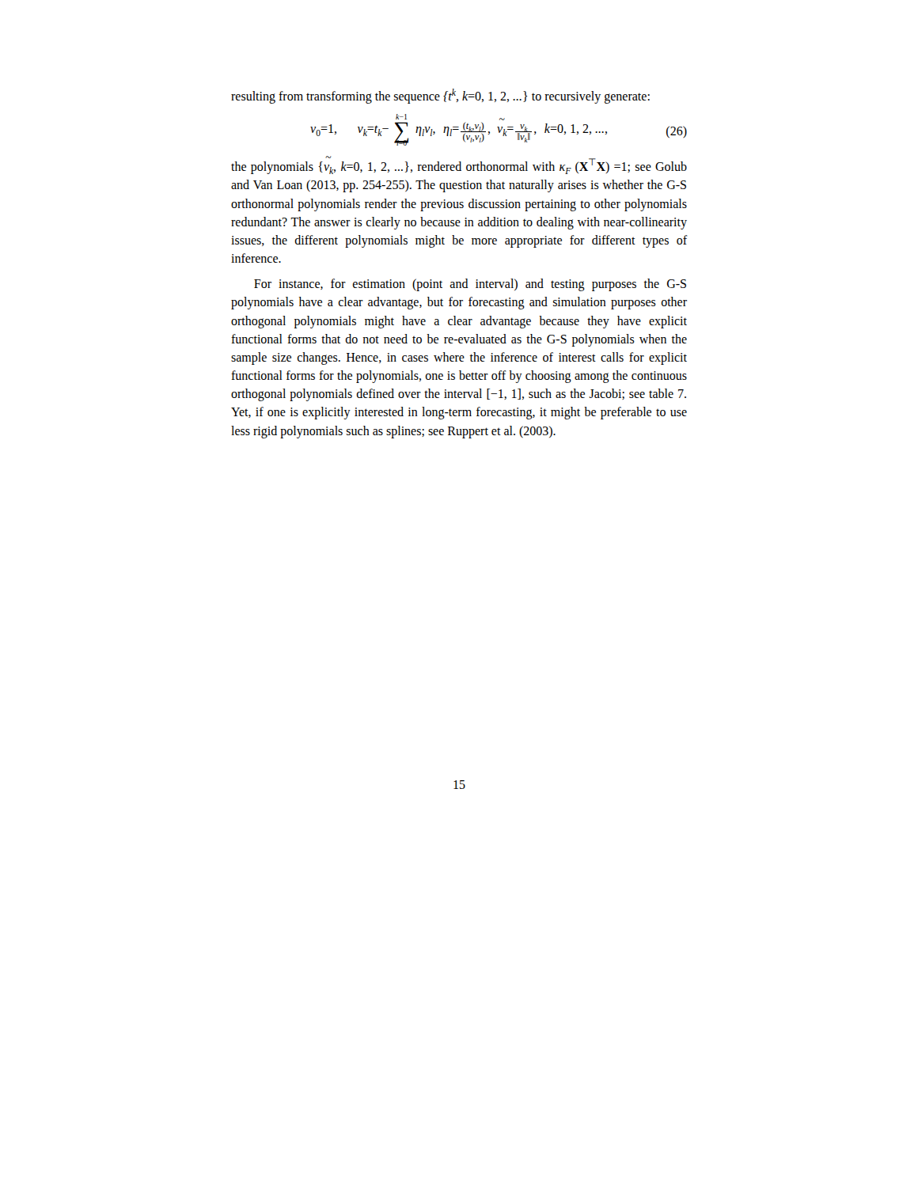resulting from transforming the sequence {tk, k=0, 1, 2, ...} to recursively generate:
v0=1, vk=tk− k−1 ∑ l=0 ηlvl, ηl=(tk,vl)(vl,vl), ~vk=vk‖vk‖, k=0, 1, 2, ...,
(26)
the polynomials {~vk, k=0, 1, 2, ...}, rendered orthonormal with κF (X⊤X) =1; see Golub and Van Loan (2013, pp. 254-255). The question that naturally arises is whether the G-S orthonormal polynomials render the previous discussion pertaining to other polynomials redundant? The answer is clearly no because in addition to dealing with near-collinearity issues, the different polynomials might be more appropriate for different types of inference.
For instance, for estimation (point and interval) and testing purposes the G-S polynomials have a clear advantage, but for forecasting and simulation purposes other orthogonal polynomials might have a clear advantage because they have explicit functional forms that do not need to be re-evaluated as the G-S polynomials when the sample size changes. Hence, in cases where the inference of interest calls for explicit functional forms for the polynomials, one is better off by choosing among the continuous orthogonal polynomials defined over the interval [−1, 1], such as the Jacobi; see table 7. Yet, if one is explicitly interested in long-term forecasting, it might be preferable to use less rigid polynomials such as splines; see Ruppert et al. (2003).
15